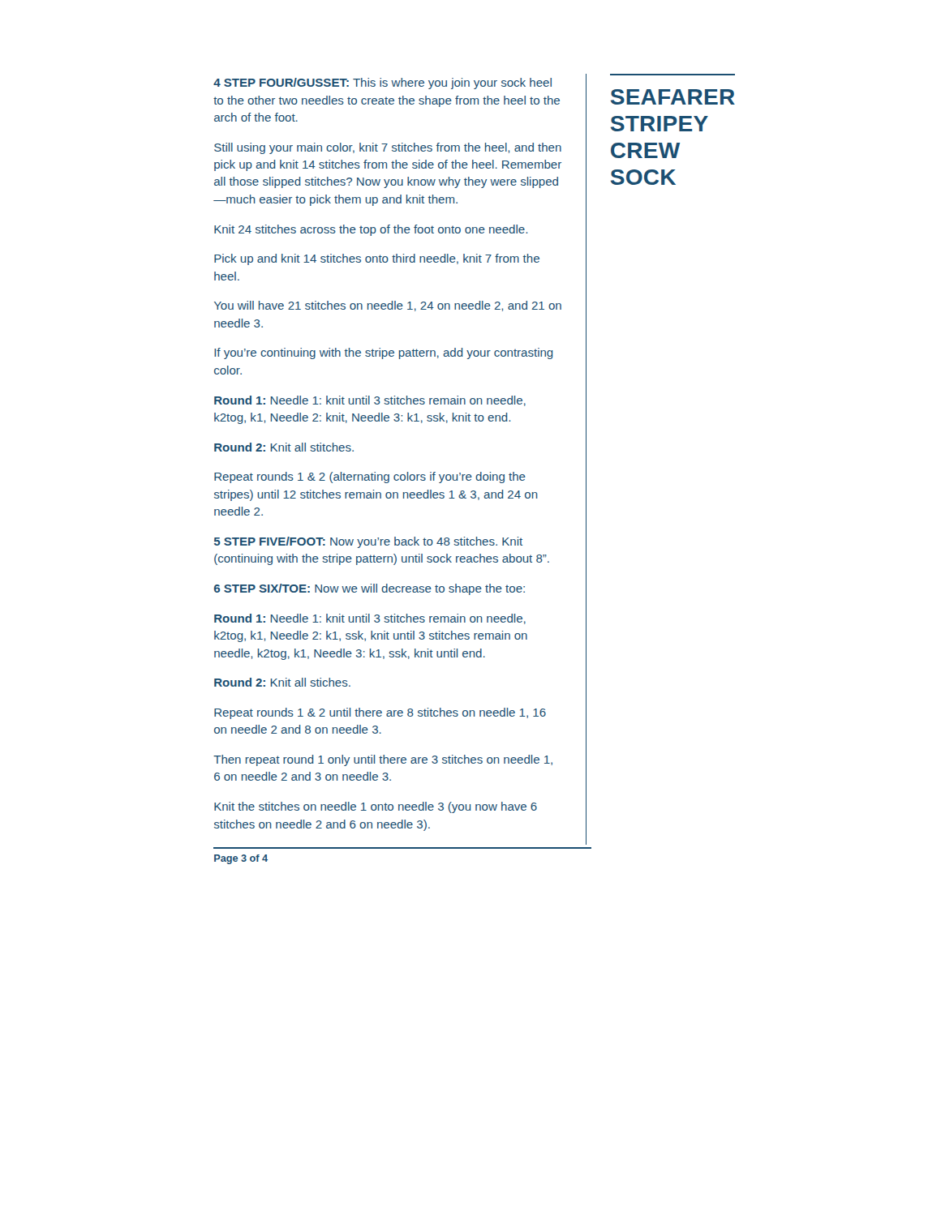4 STEP FOUR/GUSSET: This is where you join your sock heel to the other two needles to create the shape from the heel to the arch of the foot.
Still using your main color, knit 7 stitches from the heel, and then pick up and knit 14 stitches from the side of the heel. Remember all those slipped stitches? Now you know why they were slipped—much easier to pick them up and knit them.
Knit 24 stitches across the top of the foot onto one needle.
Pick up and knit 14 stitches onto third needle, knit 7 from the heel.
You will have 21 stitches on needle 1, 24 on needle 2, and 21 on needle 3.
If you’re continuing with the stripe pattern, add your contrasting color.
Round 1: Needle 1: knit until 3 stitches remain on needle, k2tog, k1, Needle 2: knit, Needle 3: k1, ssk, knit to end.
Round 2: Knit all stitches.
Repeat rounds 1 & 2 (alternating colors if you’re doing the stripes) until 12 stitches remain on needles 1 & 3, and 24 on needle 2.
5 STEP FIVE/FOOT: Now you’re back to 48 stitches. Knit (continuing with the stripe pattern) until sock reaches about 8”.
6 STEP SIX/TOE: Now we will decrease to shape the toe:
Round 1: Needle 1: knit until 3 stitches remain on needle, k2tog, k1, Needle 2: k1, ssk, knit until 3 stitches remain on needle, k2tog, k1, Needle 3: k1, ssk, knit until end.
Round 2: Knit all stiches.
Repeat rounds 1 & 2 until there are 8 stitches on needle 1, 16 on needle 2 and 8 on needle 3.
Then repeat round 1 only until there are 3 stitches on needle 1, 6 on needle 2 and 3 on needle 3.
Knit the stitches on needle 1 onto needle 3 (you now have 6 stitches on needle 2 and 6 on needle 3).
Seafarer
Stripey
Crew Sock
Page 3 of 4